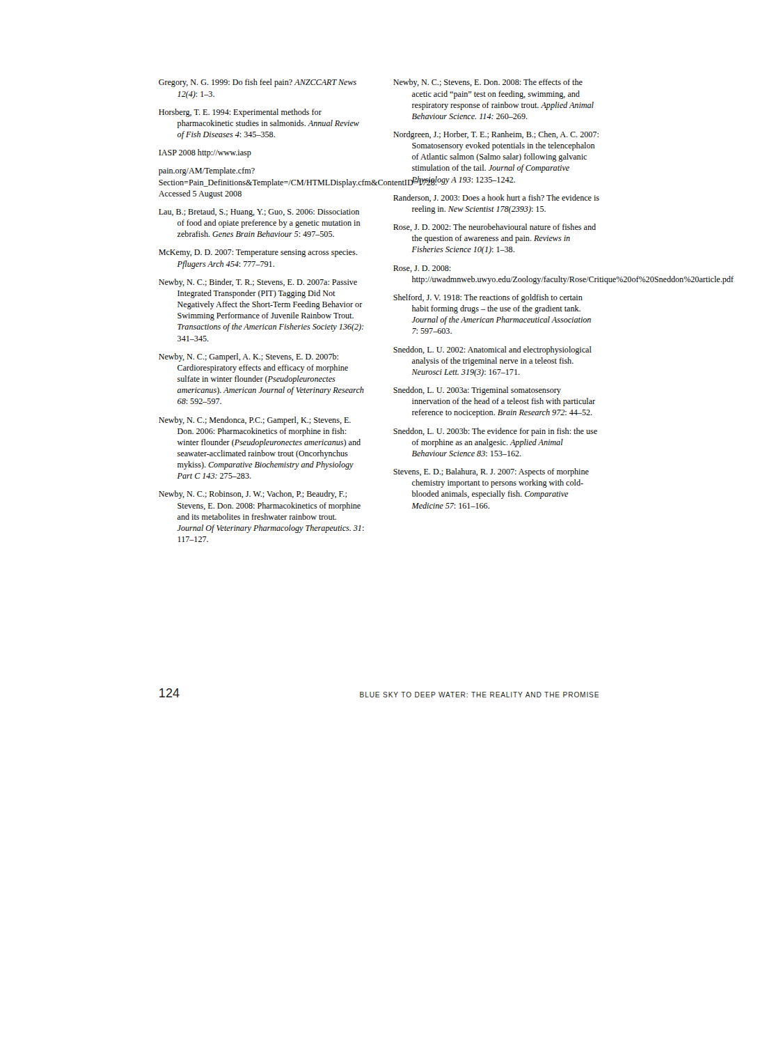Gregory, N. G. 1999: Do fish feel pain? ANZCCART News 12(4): 1–3.
Horsberg, T. E. 1994: Experimental methods for pharmacokinetic studies in salmonids. Annual Review of Fish Diseases 4: 345–358.
IASP 2008 http://www.iasp
pain.org/AM/Template.cfm?Section=Pain_Definitions&Template=/CM/HTMLDisplay.cfm&ContentID=1728. Accessed 5 August 2008
Lau, B.; Bretaud, S.; Huang, Y.; Guo, S. 2006: Dissociation of food and opiate preference by a genetic mutation in zebrafish. Genes Brain Behaviour 5: 497–505.
McKemy, D. D. 2007: Temperature sensing across species. Pflugers Arch 454: 777–791.
Newby, N. C.; Binder, T. R.; Stevens, E. D. 2007a: Passive Integrated Transponder (PIT) Tagging Did Not Negatively Affect the Short-Term Feeding Behavior or Swimming Performance of Juvenile Rainbow Trout. Transactions of the American Fisheries Society 136(2): 341–345.
Newby, N. C.; Gamperl, A. K.; Stevens, E. D. 2007b: Cardiorespiratory effects and efficacy of morphine sulfate in winter flounder (Pseudopleuronectes americanus). American Journal of Veterinary Research 68: 592–597.
Newby, N. C.; Mendonca, P.C.; Gamperl, K.; Stevens, E. Don. 2006: Pharmacokinetics of morphine in fish: winter flounder (Pseudopleuronectes americanus) and seawater-acclimated rainbow trout (Oncorhynchus mykiss). Comparative Biochemistry and Physiology Part C 143: 275–283.
Newby, N. C.; Robinson, J. W.; Vachon, P.; Beaudry, F.; Stevens, E. Don. 2008: Pharmacokinetics of morphine and its metabolites in freshwater rainbow trout. Journal Of Veterinary Pharmacology Therapeutics. 31: 117–127.
Newby, N. C.; Stevens, E. Don. 2008: The effects of the acetic acid “pain” test on feeding, swimming, and respiratory response of rainbow trout. Applied Animal Behaviour Science. 114: 260–269.
Nordgreen, J.; Horber, T. E.; Ranheim, B.; Chen, A. C. 2007: Somatosensory evoked potentials in the telencephalon of Atlantic salmon (Salmo salar) following galvanic stimulation of the tail. Journal of Comparative Physiology A 193: 1235–1242.
Randerson, J. 2003: Does a hook hurt a fish? The evidence is reeling in. New Scientist 178(2393): 15.
Rose, J. D. 2002: The neurobehavioural nature of fishes and the question of awareness and pain. Reviews in Fisheries Science 10(1): 1–38.
Rose, J. D. 2008: http://uwadmnweb.uwyo.edu/Zoology/faculty/Rose/Critique%20of%20Sneddon%20article.pdf
Shelford, J. V. 1918: The reactions of goldfish to certain habit forming drugs – the use of the gradient tank. Journal of the American Pharmaceutical Association 7: 597–603.
Sneddon, L. U. 2002: Anatomical and electrophysiological analysis of the trigeminal nerve in a teleost fish. Neurosci Lett. 319(3): 167–171.
Sneddon, L. U. 2003a: Trigeminal somatosensory innervation of the head of a teleost fish with particular reference to nociception. Brain Research 972: 44–52.
Sneddon, L. U. 2003b: The evidence for pain in fish: the use of morphine as an analgesic. Applied Animal Behaviour Science 83: 153–162.
Stevens, E. D.; Balahura, R. J. 2007: Aspects of morphine chemistry important to persons working with cold-blooded animals, especially fish. Comparative Medicine 57: 161–166.
124
Blue Sky to Deep Water: The Reality and the Promise